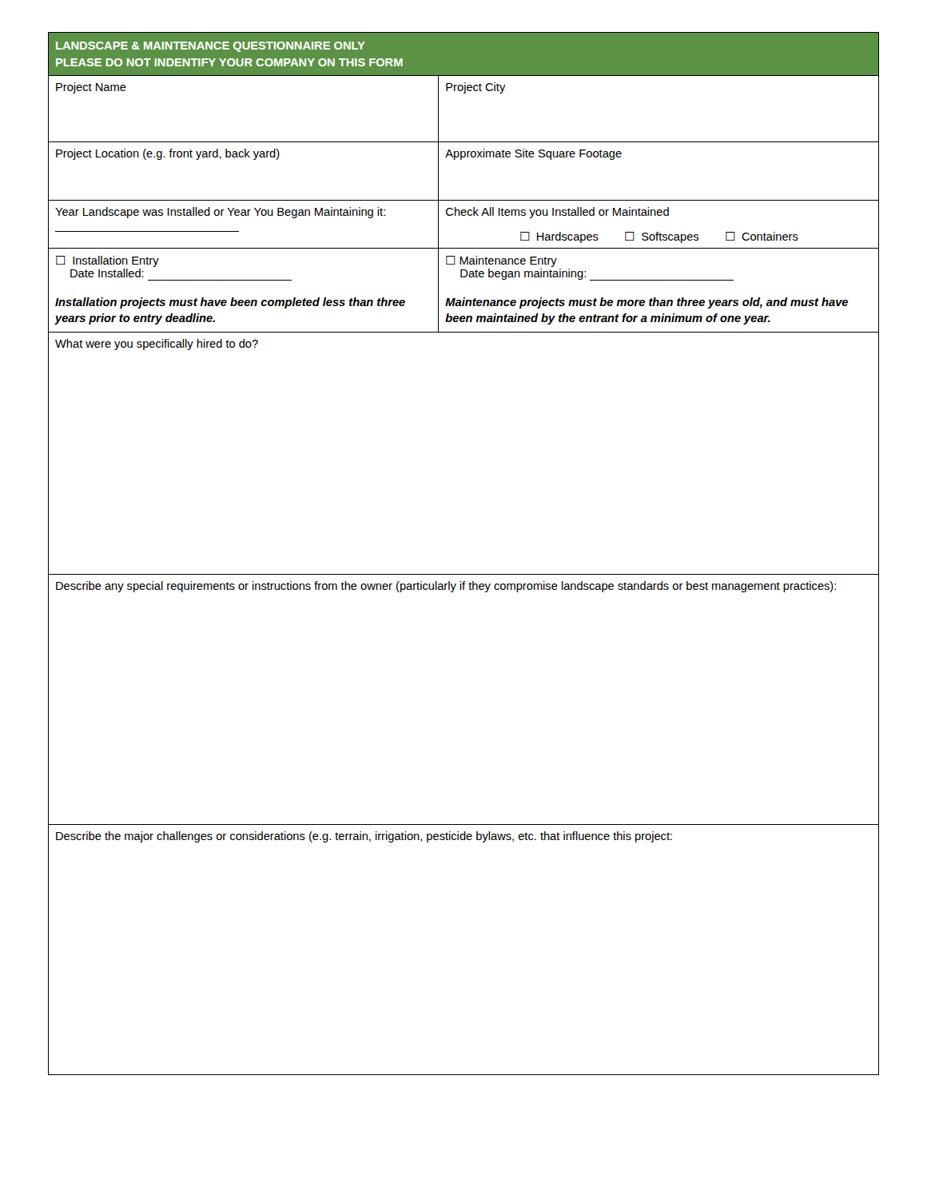| LANDSCAPE & MAINTENANCE QUESTIONNAIRE ONLY PLEASE DO NOT INDENTIFY YOUR COMPANY ON THIS FORM |
| Project Name | Project City |
| Project Location (e.g. front yard, back yard) | Approximate Site Square Footage |
| Year Landscape was Installed or Year You Began Maintaining it: | Check All Items you Installed or Maintained ☐ Hardscapes ☐ Softscapes ☐ Containers |
| ☐ Installation Entry Date Installed: Installation projects must have been completed less than three years prior to entry deadline. | ☐ Maintenance Entry Date began maintaining: Maintenance projects must be more than three years old, and must have been maintained by the entrant for a minimum of one year. |
| What were you specifically hired to do? |
| Describe any special requirements or instructions from the owner (particularly if they compromise landscape standards or best management practices): |
| Describe the major challenges or considerations (e.g. terrain, irrigation, pesticide bylaws, etc. that influence this project: |